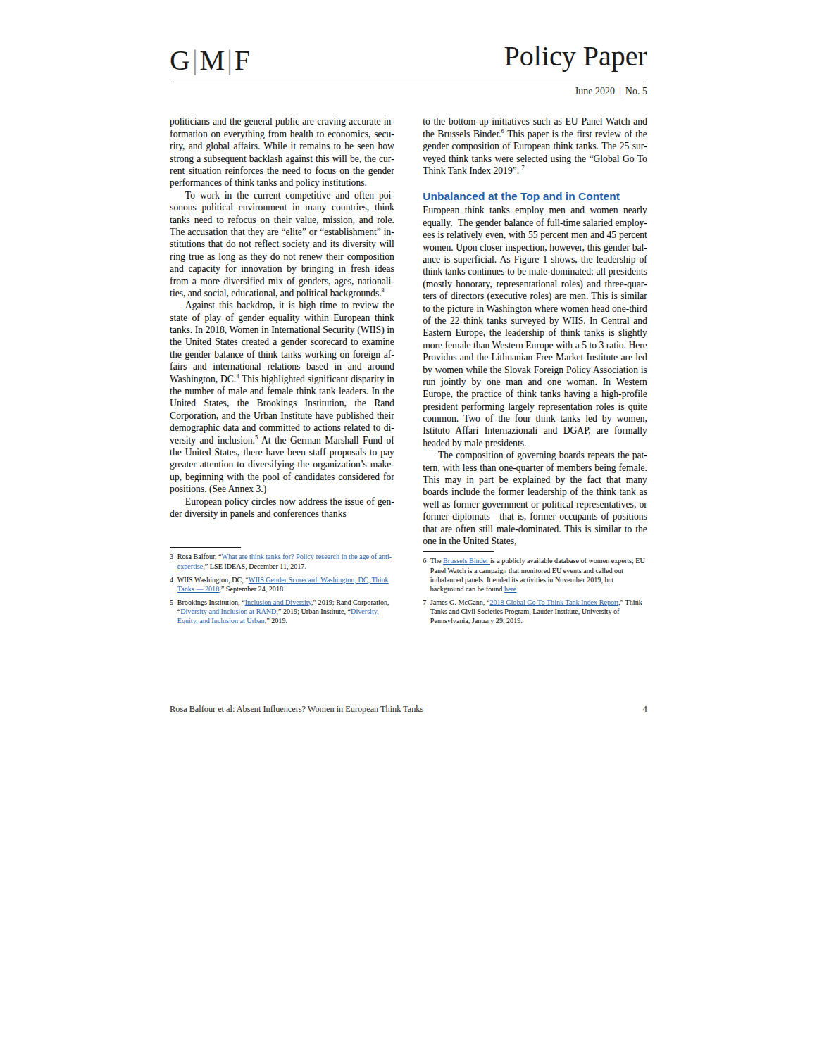G|M|F
Policy Paper
June 2020|No. 5
politicians and the general public are craving accurate information on everything from health to economics, security, and global affairs. While it remains to be seen how strong a subsequent backlash against this will be, the current situation reinforces the need to focus on the gender performances of think tanks and policy institutions.
To work in the current competitive and often poisonous political environment in many countries, think tanks need to refocus on their value, mission, and role. The accusation that they are “elite” or “establishment” institutions that do not reflect society and its diversity will ring true as long as they do not renew their composition and capacity for innovation by bringing in fresh ideas from a more diversified mix of genders, ages, nationalities, and social, educational, and political backgrounds.3
Against this backdrop, it is high time to review the state of play of gender equality within European think tanks. In 2018, Women in International Security (WIIS) in the United States created a gender scorecard to examine the gender balance of think tanks working on foreign affairs and international relations based in and around Washington, DC.4 This highlighted significant disparity in the number of male and female think tank leaders. In the United States, the Brookings Institution, the Rand Corporation, and the Urban Institute have published their demographic data and committed to actions related to diversity and inclusion.5 At the German Marshall Fund of the United States, there have been staff proposals to pay greater attention to diversifying the organization’s make-up, beginning with the pool of candidates considered for positions. (See Annex 3.)
European policy circles now address the issue of gender diversity in panels and conferences thanks
3
Rosa Balfour, “What are think tanks for? Policy research in the age of anti-expertise,” LSE IDEAS, December 11, 2017.
4
WIIS Washington, DC, “WIIS Gender Scorecard: Washington, DC, Think Tanks — 2018,” September 24, 2018.
5
Brookings Institution, “Inclusion and Diversity,” 2019; Rand Corporation, “Diversity and Inclusion at RAND,” 2019; Urban Institute, “Diversity, Equity, and Inclusion at Urban,” 2019.
to the bottom-up initiatives such as EU Panel Watch and the Brussels Binder.6 This paper is the first review of the gender composition of European think tanks. The 25 surveyed think tanks were selected using the “Global Go To Think Tank Index 2019”. 7
Unbalanced at the Top and in Content
European think tanks employ men and women nearly equally. The gender balance of full-time salaried employees is relatively even, with 55 percent men and 45 percent women. Upon closer inspection, however, this gender balance is superficial. As Figure 1 shows, the leadership of think tanks continues to be male-dominated; all presidents (mostly honorary, representational roles) and three-quarters of directors (executive roles) are men. This is similar to the picture in Washington where women head one-third of the 22 think tanks surveyed by WIIS. In Central and Eastern Europe, the leadership of think tanks is slightly more female than Western Europe with a 5 to 3 ratio. Here Providus and the Lithuanian Free Market Institute are led by women while the Slovak Foreign Policy Association is run jointly by one man and one woman. In Western Europe, the practice of think tanks having a high-profile president performing largely representation roles is quite common. Two of the four think tanks led by women, Istituto Affari Internazionali and DGAP, are formally headed by male presidents.
The composition of governing boards repeats the pattern, with less than one-quarter of members being female. This may in part be explained by the fact that many boards include the former leadership of the think tank as well as former government or political representatives, or former diplomats—that is, former occupants of positions that are often still male-dominated. This is similar to the one in the United States,
6
The Brussels Binder is a publicly available database of women experts; EU Panel Watch is a campaign that monitored EU events and called out imbalanced panels. It ended its activities in November 2019, but background can be found here
7
James G. McGann, “2018 Global Go To Think Tank Index Report,” Think Tanks and Civil Societies Program, Lauder Institute, University of Pennsylvania, January 29, 2019.
Rosa Balfour et al: Absent Influencers? Women in European Think Tanks
4